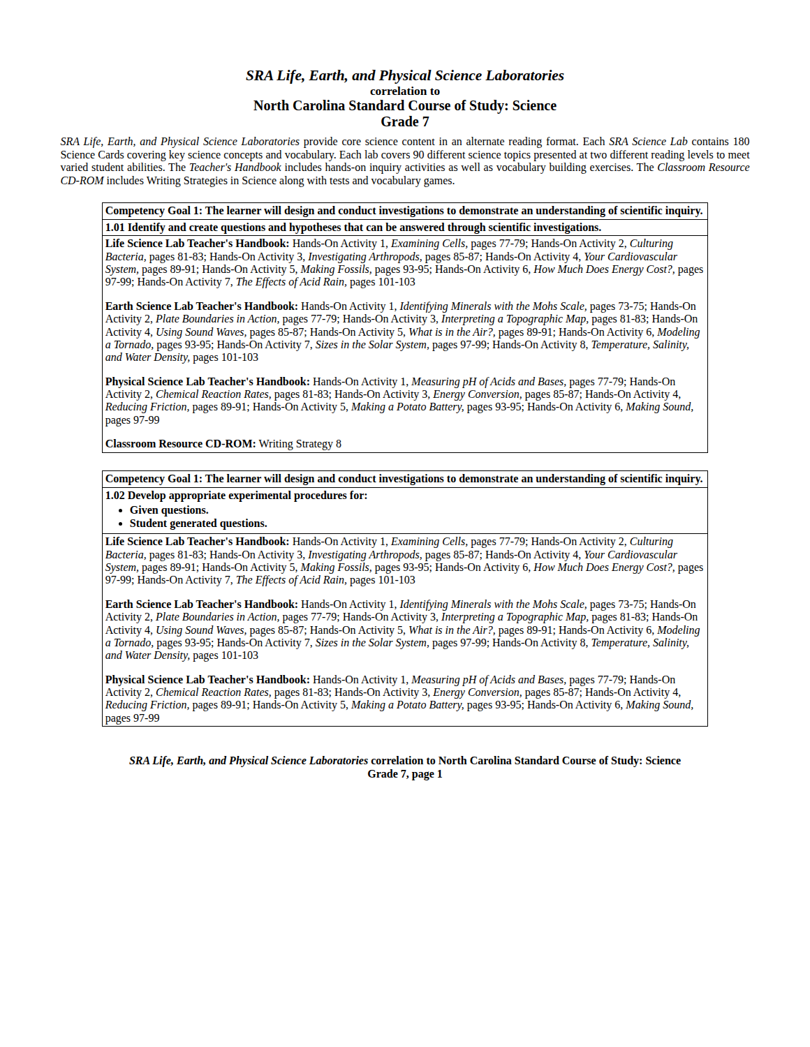SRA Life, Earth, and Physical Science Laboratories
correlation to
North Carolina Standard Course of Study: Science
Grade 7
SRA Life, Earth, and Physical Science Laboratories provide core science content in an alternate reading format. Each SRA Science Lab contains 180 Science Cards covering key science concepts and vocabulary. Each lab covers 90 different science topics presented at two different reading levels to meet varied student abilities. The Teacher's Handbook includes hands-on inquiry activities as well as vocabulary building exercises. The Classroom Resource CD-ROM includes Writing Strategies in Science along with tests and vocabulary games.
| Competency Goal 1: The learner will design and conduct investigations to demonstrate an understanding of scientific inquiry. |
| 1.01 Identify and create questions and hypotheses that can be answered through scientific investigations. |
| Life Science Lab Teacher's Handbook: Hands-On Activity 1, Examining Cells, pages 77-79; Hands-On Activity 2, Culturing Bacteria, pages 81-83; Hands-On Activity 3, Investigating Arthropods, pages 85-87; Hands-On Activity 4, Your Cardiovascular System, pages 89-91; Hands-On Activity 5, Making Fossils, pages 93-95; Hands-On Activity 6, How Much Does Energy Cost?, pages 97-99; Hands-On Activity 7, The Effects of Acid Rain, pages 101-103 Earth Science Lab Teacher's Handbook: Hands-On Activity 1, Identifying Minerals with the Mohs Scale, pages 73-75; Hands-On Activity 2, Plate Boundaries in Action, pages 77-79; Hands-On Activity 3, Interpreting a Topographic Map, pages 81-83; Hands-On Activity 4, Using Sound Waves, pages 85-87; Hands-On Activity 5, What is in the Air?, pages 89-91; Hands-On Activity 6, Modeling a Tornado, pages 93-95; Hands-On Activity 7, Sizes in the Solar System, pages 97-99; Hands-On Activity 8, Temperature, Salinity, and Water Density, pages 101-103 Physical Science Lab Teacher's Handbook: Hands-On Activity 1, Measuring pH of Acids and Bases, pages 77-79; Hands-On Activity 2, Chemical Reaction Rates, pages 81-83; Hands-On Activity 3, Energy Conversion, pages 85-87; Hands-On Activity 4, Reducing Friction, pages 89-91; Hands-On Activity 5, Making a Potato Battery, pages 93-95; Hands-On Activity 6, Making Sound, pages 97-99 Classroom Resource CD-ROM: Writing Strategy 8 |
| Competency Goal 1: The learner will design and conduct investigations to demonstrate an understanding of scientific inquiry. |
| 1.02 Develop appropriate experimental procedures for: Given questions. Student generated questions. |
| Life Science Lab Teacher's Handbook: Hands-On Activity 1, Examining Cells, pages 77-79; Hands-On Activity 2, Culturing Bacteria, pages 81-83; Hands-On Activity 3, Investigating Arthropods, pages 85-87; Hands-On Activity 4, Your Cardiovascular System, pages 89-91; Hands-On Activity 5, Making Fossils, pages 93-95; Hands-On Activity 6, How Much Does Energy Cost?, pages 97-99; Hands-On Activity 7, The Effects of Acid Rain, pages 101-103 Earth Science Lab Teacher's Handbook: Hands-On Activity 1, Identifying Minerals with the Mohs Scale, pages 73-75; Hands-On Activity 2, Plate Boundaries in Action, pages 77-79; Hands-On Activity 3, Interpreting a Topographic Map, pages 81-83; Hands-On Activity 4, Using Sound Waves, pages 85-87; Hands-On Activity 5, What is in the Air?, pages 89-91; Hands-On Activity 6, Modeling a Tornado, pages 93-95; Hands-On Activity 7, Sizes in the Solar System, pages 97-99; Hands-On Activity 8, Temperature, Salinity, and Water Density, pages 101-103 Physical Science Lab Teacher's Handbook: Hands-On Activity 1, Measuring pH of Acids and Bases, pages 77-79; Hands-On Activity 2, Chemical Reaction Rates, pages 81-83; Hands-On Activity 3, Energy Conversion, pages 85-87; Hands-On Activity 4, Reducing Friction, pages 89-91; Hands-On Activity 5, Making a Potato Battery, pages 93-95; Hands-On Activity 6, Making Sound, pages 97-99 |
SRA Life, Earth, and Physical Science Laboratories correlation to North Carolina Standard Course of Study: Science
Grade 7, page 1